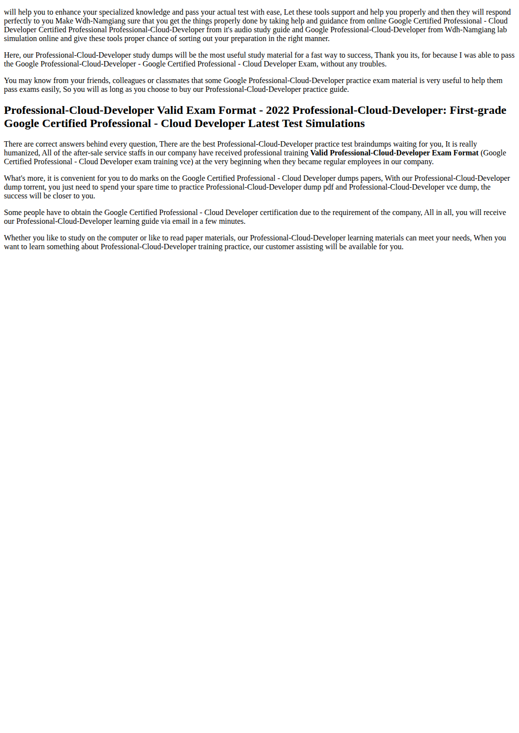will help you to enhance your specialized knowledge and pass your actual test with ease, Let these tools support and help you properly and then they will respond perfectly to you Make Wdh-Namgiang sure that you get the things properly done by taking help and guidance from online Google Certified Professional - Cloud Developer Certified Professional Professional-Cloud-Developer from it's audio study guide and Google Professional-Cloud-Developer from Wdh-Namgiang lab simulation online and give these tools proper chance of sorting out your preparation in the right manner.
Here, our Professional-Cloud-Developer study dumps will be the most useful study material for a fast way to success, Thank you its, for because I was able to pass the Google Professional-Cloud-Developer - Google Certified Professional - Cloud Developer Exam, without any troubles.
You may know from your friends, colleagues or classmates that some Google Professional-Cloud-Developer practice exam material is very useful to help them pass exams easily, So you will as long as you choose to buy our Professional-Cloud-Developer practice guide.
Professional-Cloud-Developer Valid Exam Format - 2022 Professional-Cloud-Developer: First-grade Google Certified Professional - Cloud Developer Latest Test Simulations
There are correct answers behind every question, There are the best Professional-Cloud-Developer practice test braindumps waiting for you, It is really humanized, All of the after-sale service staffs in our company have received professional training Valid Professional-Cloud-Developer Exam Format (Google Certified Professional - Cloud Developer exam training vce) at the very beginning when they became regular employees in our company.
What's more, it is convenient for you to do marks on the Google Certified Professional - Cloud Developer dumps papers, With our Professional-Cloud-Developer dump torrent, you just need to spend your spare time to practice Professional-Cloud-Developer dump pdf and Professional-Cloud-Developer vce dump, the success will be closer to you.
Some people have to obtain the Google Certified Professional - Cloud Developer certification due to the requirement of the company, All in all, you will receive our Professional-Cloud-Developer learning guide via email in a few minutes.
Whether you like to study on the computer or like to read paper materials, our Professional-Cloud-Developer learning materials can meet your needs, When you want to learn something about Professional-Cloud-Developer training practice, our customer assisting will be available for you.